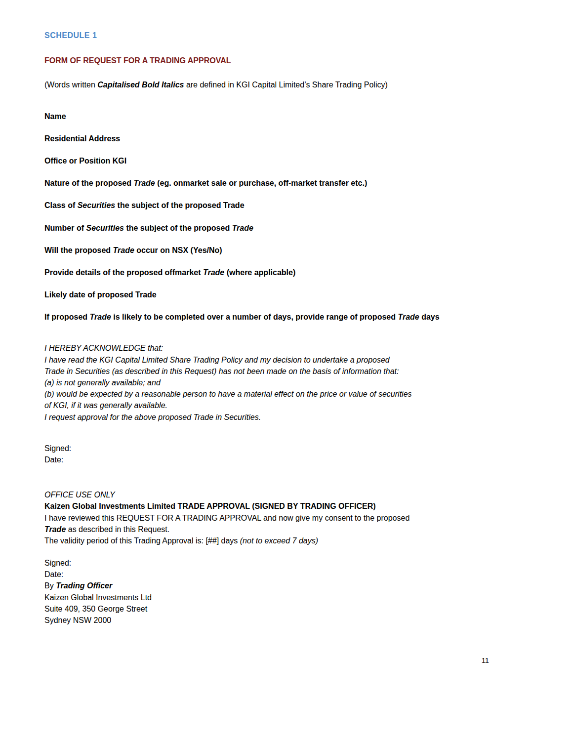SCHEDULE 1
FORM OF REQUEST FOR A TRADING APPROVAL
(Words written Capitalised Bold Italics are defined in KGI Capital Limited’s Share Trading Policy)
Name
Residential Address
Office or Position KGI
Nature of the proposed Trade (eg. onmarket sale or purchase, off-market transfer etc.)
Class of Securities the subject of the proposed Trade
Number of Securities the subject of the proposed Trade
Will the proposed Trade occur on NSX (Yes/No)
Provide details of the proposed offmarket Trade (where applicable)
Likely date of proposed Trade
If proposed Trade is likely to be completed over a number of days, provide range of proposed Trade days
I HEREBY ACKNOWLEDGE that:
I have read the KGI Capital Limited Share Trading Policy and my decision to undertake a proposed
Trade in Securities (as described in this Request) has not been made on the basis of information that:
(a) is not generally available; and
(b) would be expected by a reasonable person to have a material effect on the price or value of securities
of KGI, if it was generally available.
I request approval for the above proposed Trade in Securities.
Signed:
Date:
OFFICE USE ONLY
Kaizen Global Investments Limited TRADE APPROVAL (SIGNED BY TRADING OFFICER)
I have reviewed this REQUEST FOR A TRADING APPROVAL and now give my consent to the proposed
Trade as described in this Request.
The validity period of this Trading Approval is: [##] days (not to exceed 7 days)
Signed:
Date:
By Trading Officer
Kaizen Global Investments Ltd
Suite 409, 350 George Street
Sydney NSW 2000
11